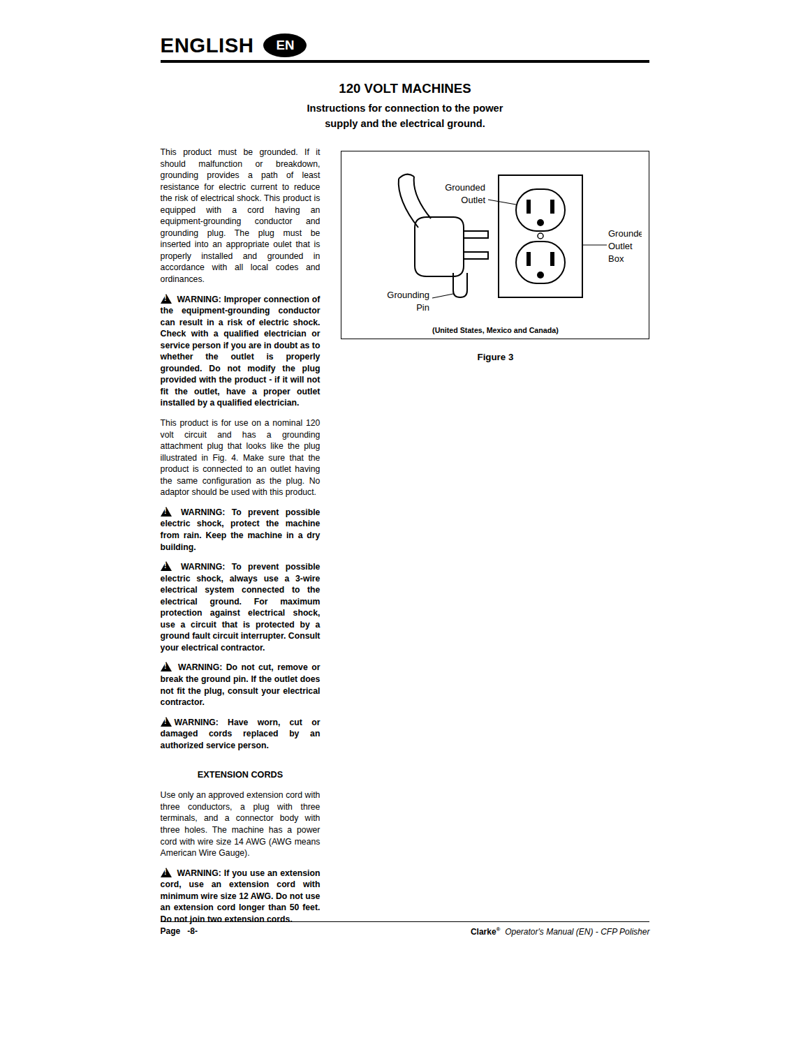ENGLISH
EN
120 VOLT MACHINES
Instructions for connection to the power
supply and the electrical ground.
This product must be grounded. If it should malfunction or breakdown, grounding provides a path of least resistance for electric current to reduce the risk of electrical shock. This product is equipped with a cord having an equipment-grounding conductor and grounding plug. The plug must be inserted into an appropriate oulet that is properly installed and grounded in accordance with all local codes and ordinances.
WARNING: Improper connection of the equipment-grounding conductor can result in a risk of electric shock. Check with a qualified electrician or service person if you are in doubt as to whether the outlet is properly grounded. Do not modify the plug provided with the product - if it will not fit the outlet, have a proper outlet installed by a qualified electrician.
This product is for use on a nominal 120 volt circuit and has a grounding attachment plug that looks like the plug illustrated in Fig. 4. Make sure that the product is connected to an outlet having the same configuration as the plug. No adaptor should be used with this product.
WARNING: To prevent possible electric shock, protect the machine from rain. Keep the machine in a dry building.
WARNING: To prevent possible electric shock, always use a 3-wire electrical system connected to the electrical ground. For maximum protection against electrical shock, use a circuit that is protected by a ground fault circuit interrupter. Consult your electrical contractor.
WARNING: Do not cut, remove or break the ground pin. If the outlet does not fit the plug, consult your electrical contractor.
WARNING: Have worn, cut or damaged cords replaced by an authorized service person.
EXTENSION CORDS
Use only an approved extension cord with three conductors, a plug with three terminals, and a connector body with three holes. The machine has a power cord with wire size 14 AWG (AWG means American Wire Gauge).
WARNING: If you use an extension cord, use an extension cord with minimum wire size 12 AWG. Do not use an extension cord longer than 50 feet. Do not join two extension cords.
Grounded Outlet Grounded Outlet Box Grounding Pin
(United States, Mexico and Canada)
Figure 3
Page -8-
Clarke® Operator's Manual (EN) - CFP Polisher